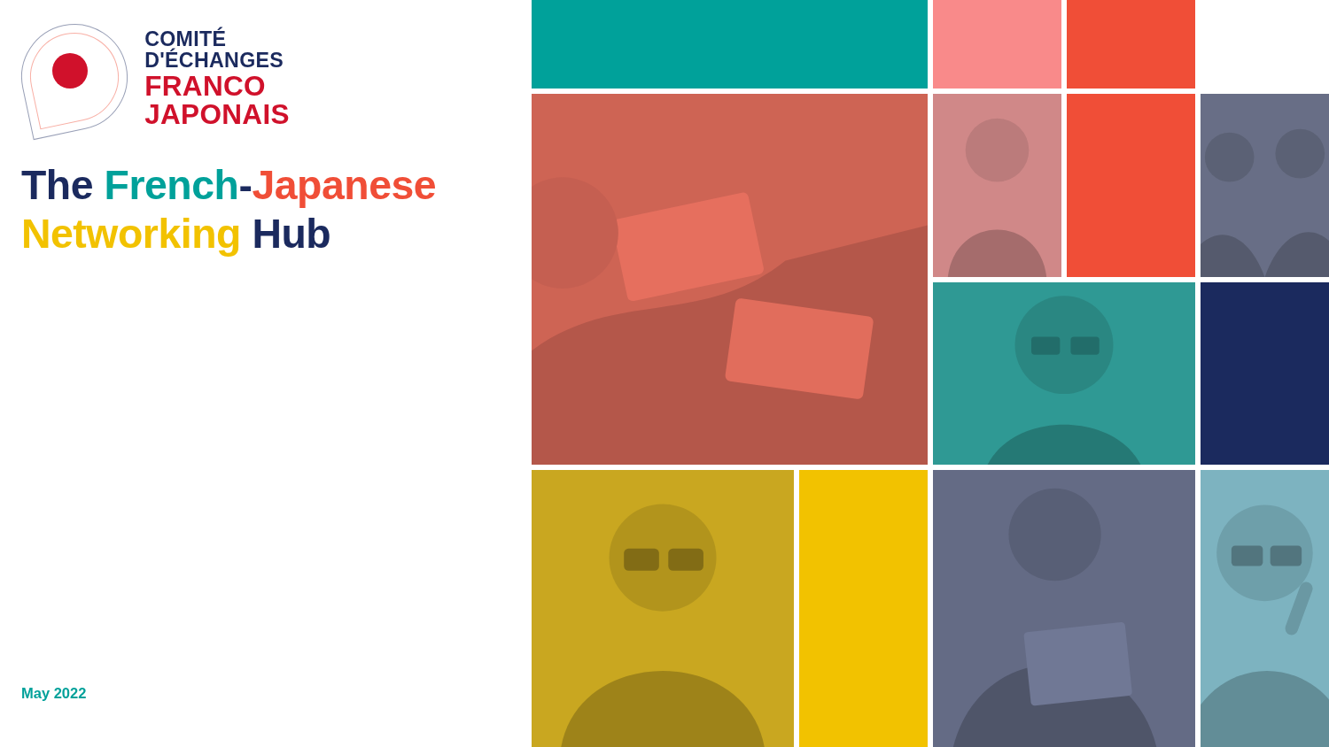COMITÉ D'ÉCHANGES FRANCO JAPONAIS
The French-Japanese
Networking Hub
May 2022